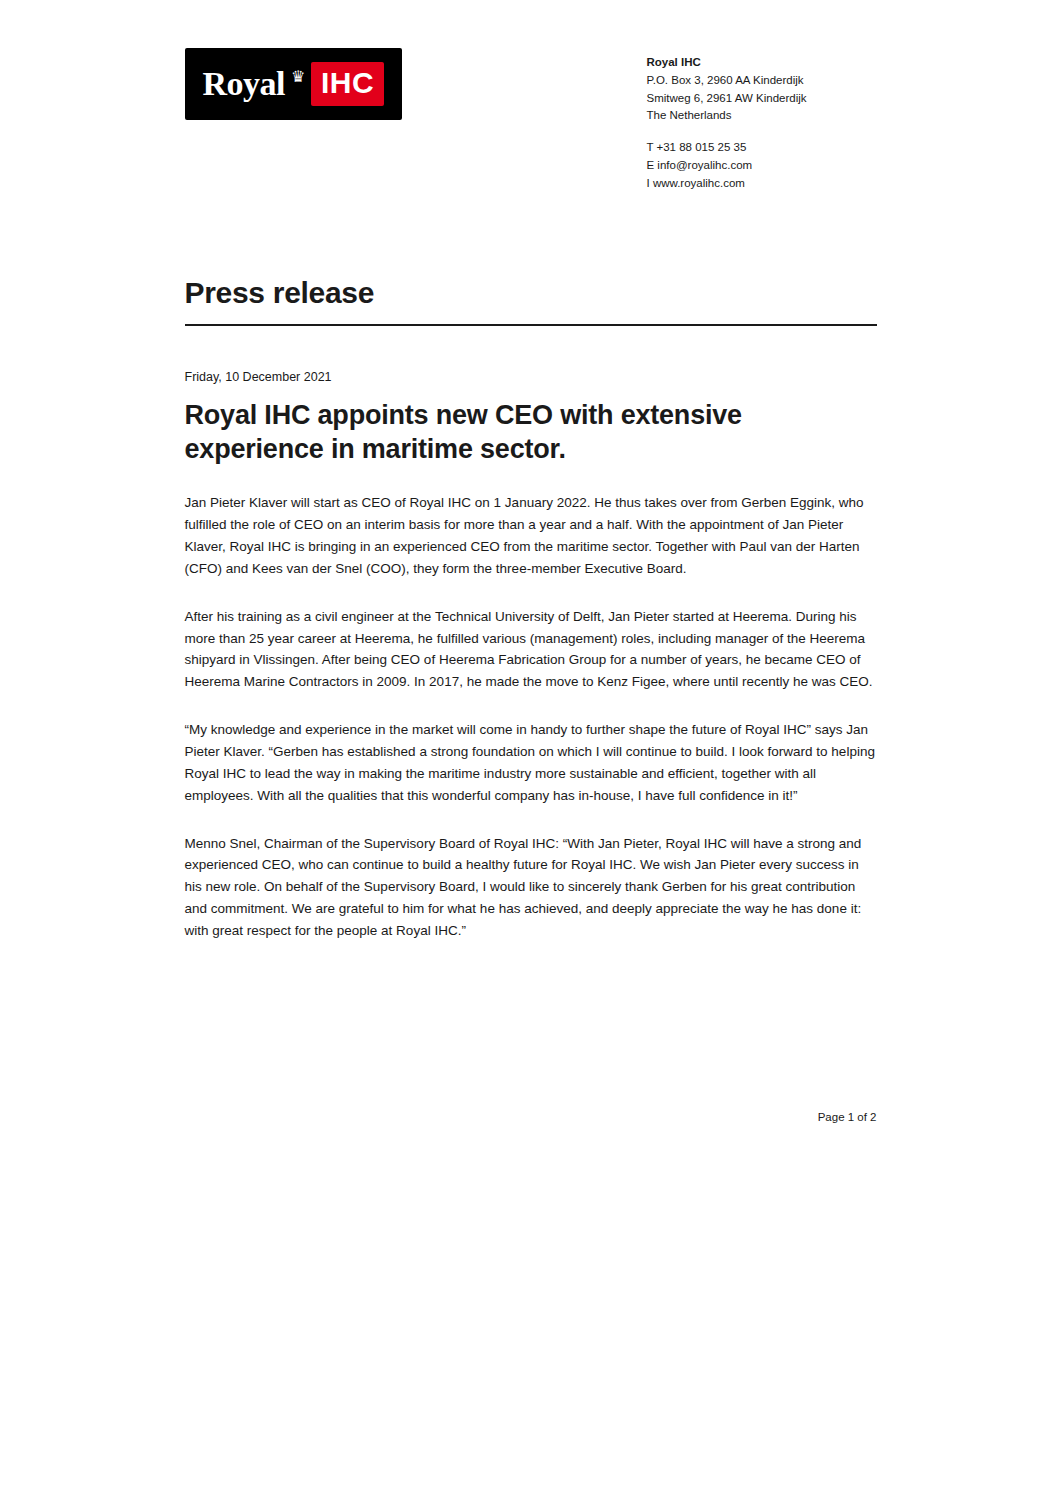Royal ♛ IHC
Royal IHC
P.O. Box 3, 2960 AA Kinderdijk
Smitweg 6, 2961 AW Kinderdijk
The Netherlands
T +31 88 015 25 35
E info@royalihc.com
I www.royalihc.com
Press release
Friday, 10 December 2021
Royal IHC appoints new CEO with extensive experience in maritime sector.
Jan Pieter Klaver will start as CEO of Royal IHC on 1 January 2022. He thus takes over from Gerben Eggink, who fulfilled the role of CEO on an interim basis for more than a year and a half. With the appointment of Jan Pieter Klaver, Royal IHC is bringing in an experienced CEO from the maritime sector. Together with Paul van der Harten (CFO) and Kees van der Snel (COO), they form the three-member Executive Board.
After his training as a civil engineer at the Technical University of Delft, Jan Pieter started at Heerema. During his more than 25 year career at Heerema, he fulfilled various (management) roles, including manager of the Heerema shipyard in Vlissingen. After being CEO of Heerema Fabrication Group for a number of years, he became CEO of Heerema Marine Contractors in 2009. In 2017, he made the move to Kenz Figee, where until recently he was CEO.
“My knowledge and experience in the market will come in handy to further shape the future of Royal IHC” says Jan Pieter Klaver. “Gerben has established a strong foundation on which I will continue to build. I look forward to helping Royal IHC to lead the way in making the maritime industry more sustainable and efficient, together with all employees. With all the qualities that this wonderful company has in-house, I have full confidence in it!”
Menno Snel, Chairman of the Supervisory Board of Royal IHC: “With Jan Pieter, Royal IHC will have a strong and experienced CEO, who can continue to build a healthy future for Royal IHC. We wish Jan Pieter every success in his new role. On behalf of the Supervisory Board, I would like to sincerely thank Gerben for his great contribution and commitment. We are grateful to him for what he has achieved, and deeply appreciate the way he has done it: with great respect for the people at Royal IHC.”
Page 1 of 2